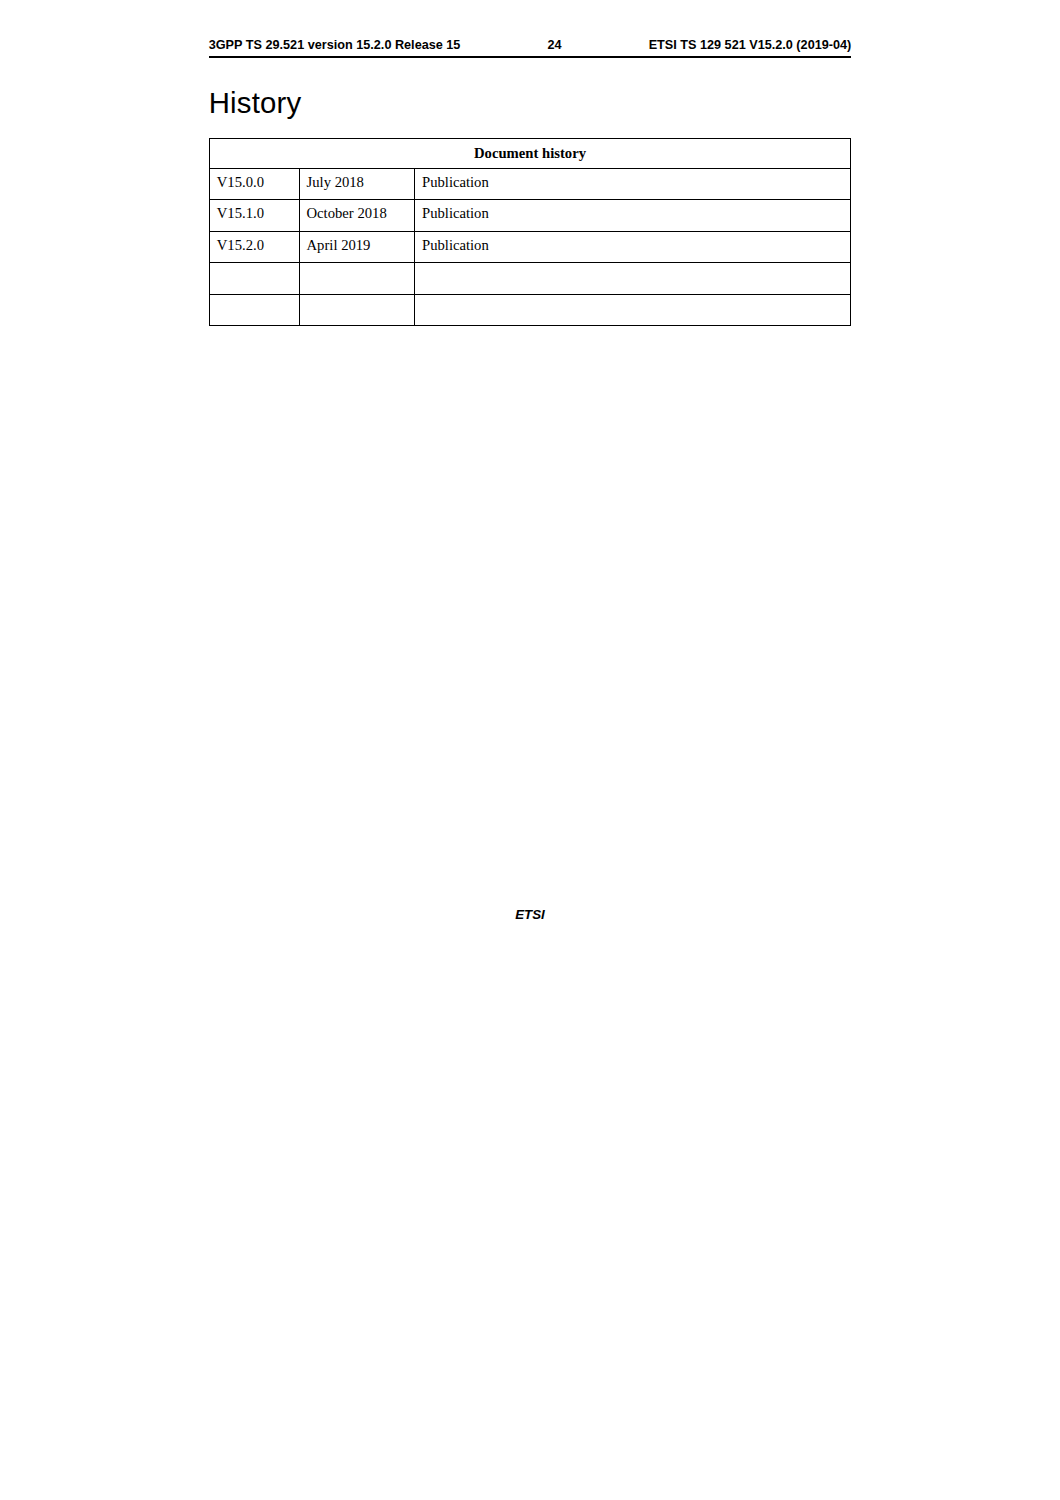3GPP TS 29.521 version 15.2.0 Release 15
24
ETSI TS 129 521 V15.2.0 (2019-04)
History
Document history
| V15.0.0 | July 2018 | Publication |
| V15.1.0 | October 2018 | Publication |
| V15.2.0 | April 2019 | Publication |
ETSI